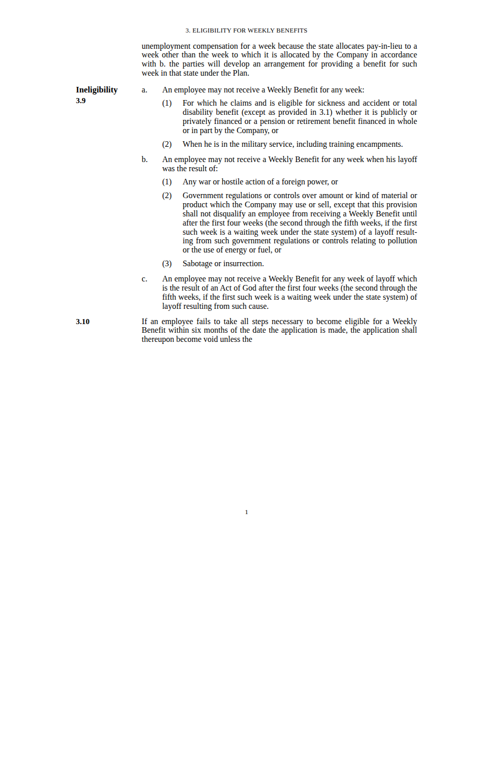3. ELIGIBILITY FOR WEEKLY BENEFITS
unemployment compensation for a week because the state allocates pay-in-lieu to a week other than the week to which it is allocated by the Company in accordance with b. the parties will develop an arrangement for providing a benefit for such week in that state under the Plan.
Ineligibility
3.9
a.
An employee may not receive a Weekly Benefit for any week:
(1)
For which he claims and is eligible for sickness and accident or total disability benefit (except as provided in 3.1) whether it is publicly or privately financed or a pension or retirement benefit financed in whole or in part by the Company, or
(2)
When he is in the military service, including training encampments.
b.
An employee may not receive a Weekly Benefit for any week when his layoff was the result of:
(1)
Any war or hostile action of a foreign power, or
(2)
Government regulations or controls over amount or kind of material or product which the Company may use or sell, except that this provision shall not disqualify an employee from receiving a Weekly Benefit until after the first four weeks (the second through the fifth weeks, if the first such week is a waiting week under the state system) of a layoff resulting from such government regulations or controls relating to pollution or the use of energy or fuel, or
(3)
Sabotage or insurrection.
c.
An employee may not receive a Weekly Benefit for any week of layoff which is the result of an Act of God after the first four weeks (the second through the fifth weeks, if the first such week is a waiting week under the state system) of layoff resulting from such cause.
3.10
If an employee fails to take all steps necessary to become eligible for a Weekly Benefit within six months of the date the application is made, the application shall thereupon become void unless the
1